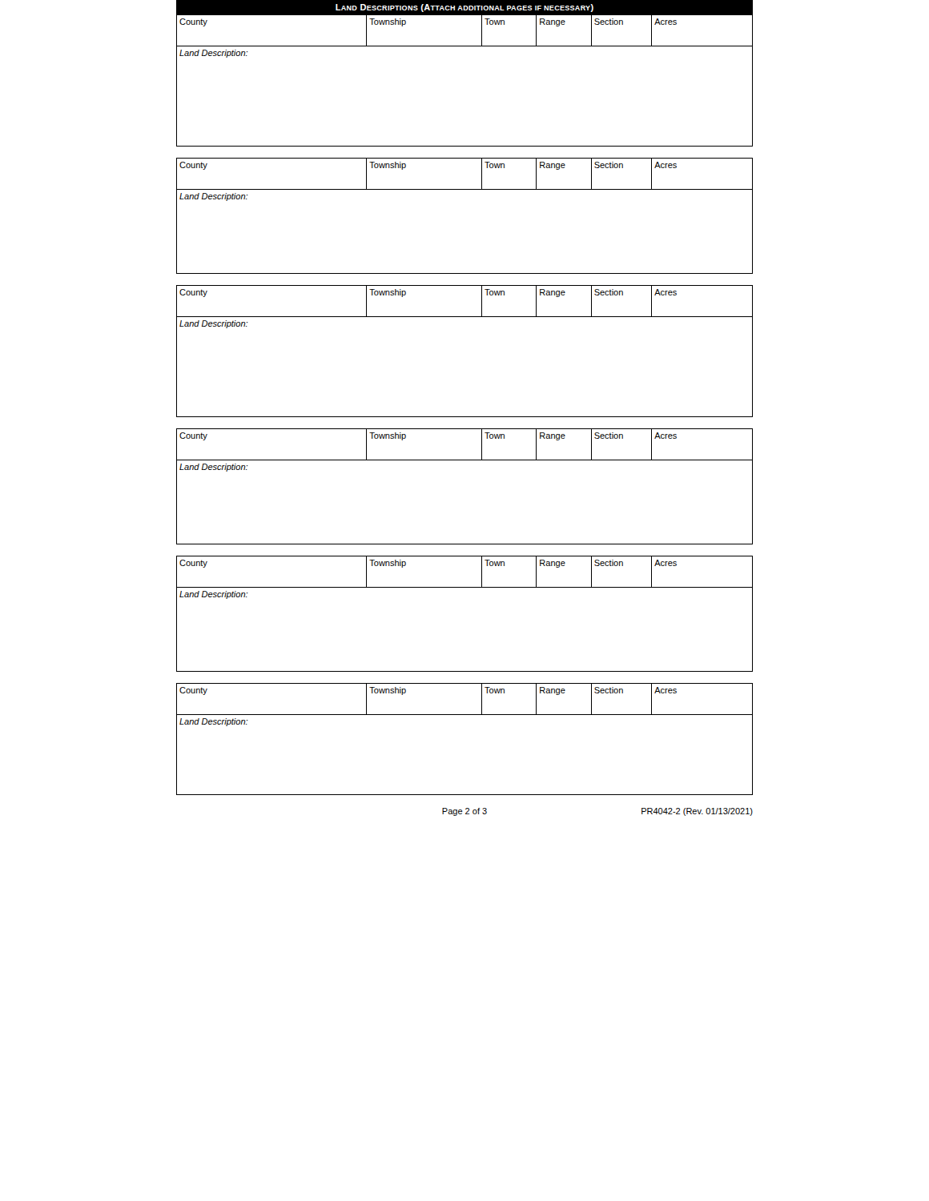| L AND D ESCRIPTIONS (A TTACH ADDITIONAL PAGES IF NECESSARY ) |
| County | Township | Town | Range | Section | Acres |
| Land Description: |
| County | Township | Town | Range | Section | Acres |
| Land Description: |
| County | Township | Town | Range | Section | Acres |
| Land Description: |
| County | Township | Town | Range | Section | Acres |
| Land Description: |
| County | Township | Town | Range | Section | Acres |
| Land Description: |
| County | Township | Town | Range | Section | Acres |
| Land Description: |
Page 2 of 3
PR4042-2 (Rev. 01/13/2021)